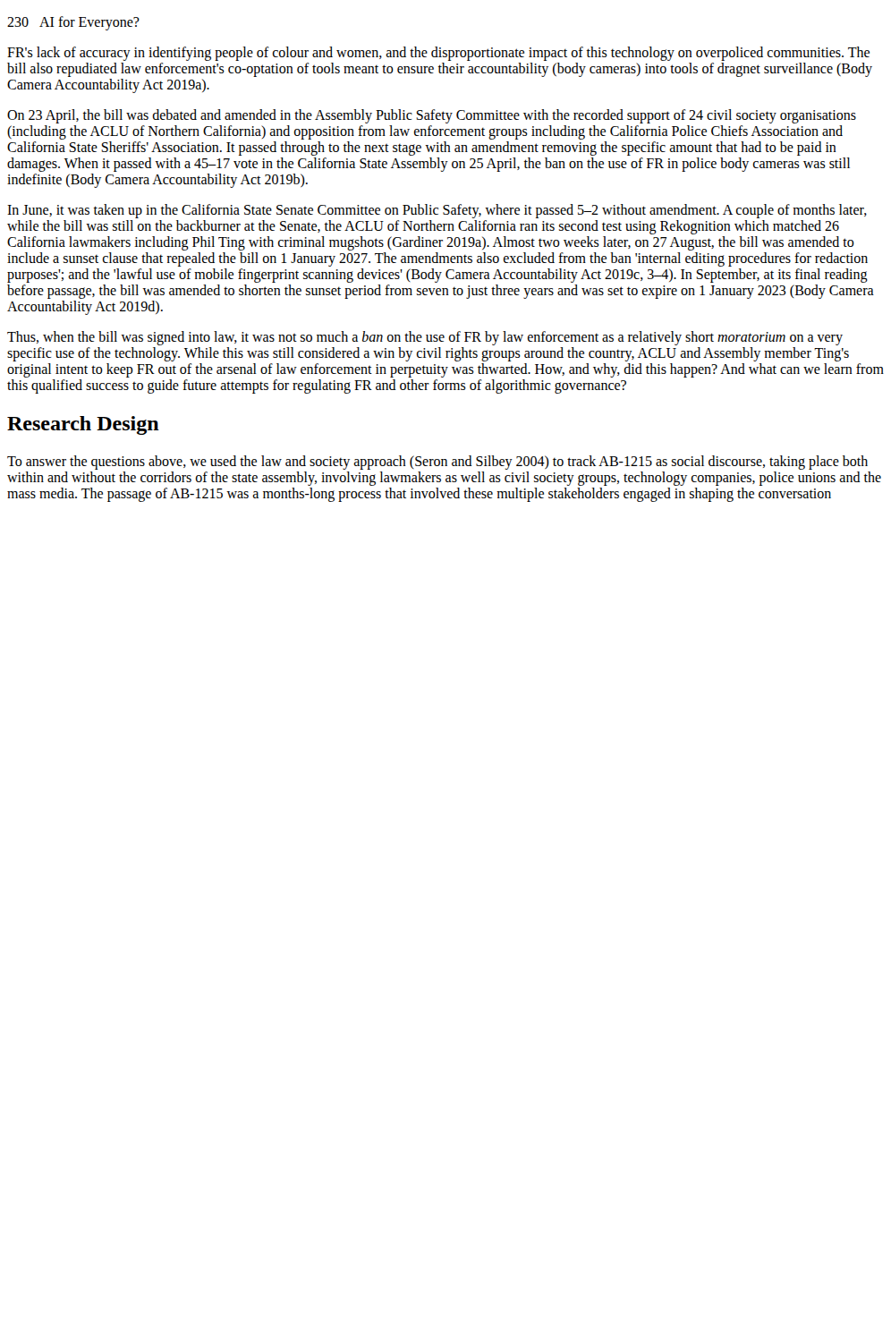230 AI for Everyone?
FR's lack of accuracy in identifying people of colour and women, and the disproportionate impact of this technology on overpoliced communities. The bill also repudiated law enforcement's co-optation of tools meant to ensure their accountability (body cameras) into tools of dragnet surveillance (Body Camera Accountability Act 2019a).
On 23 April, the bill was debated and amended in the Assembly Public Safety Committee with the recorded support of 24 civil society organisations (including the ACLU of Northern California) and opposition from law enforcement groups including the California Police Chiefs Association and California State Sheriffs' Association. It passed through to the next stage with an amendment removing the specific amount that had to be paid in damages. When it passed with a 45–17 vote in the California State Assembly on 25 April, the ban on the use of FR in police body cameras was still indefinite (Body Camera Accountability Act 2019b).
In June, it was taken up in the California State Senate Committee on Public Safety, where it passed 5–2 without amendment. A couple of months later, while the bill was still on the backburner at the Senate, the ACLU of Northern California ran its second test using Rekognition which matched 26 California lawmakers including Phil Ting with criminal mugshots (Gardiner 2019a). Almost two weeks later, on 27 August, the bill was amended to include a sunset clause that repealed the bill on 1 January 2027. The amendments also excluded from the ban 'internal editing procedures for redaction purposes'; and the 'lawful use of mobile fingerprint scanning devices' (Body Camera Accountability Act 2019c, 3–4). In September, at its final reading before passage, the bill was amended to shorten the sunset period from seven to just three years and was set to expire on 1 January 2023 (Body Camera Accountability Act 2019d).
Thus, when the bill was signed into law, it was not so much a ban on the use of FR by law enforcement as a relatively short moratorium on a very specific use of the technology. While this was still considered a win by civil rights groups around the country, ACLU and Assembly member Ting's original intent to keep FR out of the arsenal of law enforcement in perpetuity was thwarted. How, and why, did this happen? And what can we learn from this qualified success to guide future attempts for regulating FR and other forms of algorithmic governance?
Research Design
To answer the questions above, we used the law and society approach (Seron and Silbey 2004) to track AB-1215 as social discourse, taking place both within and without the corridors of the state assembly, involving lawmakers as well as civil society groups, technology companies, police unions and the mass media. The passage of AB-1215 was a months-long process that involved these multiple stakeholders engaged in shaping the conversation